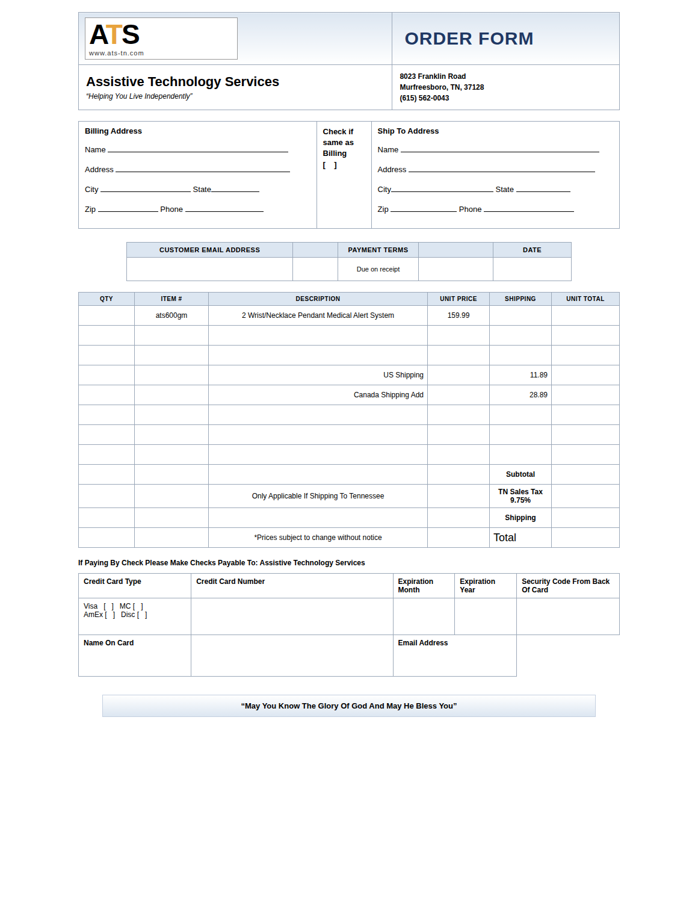| A T S www.ats-tn.com | ORDER FORM |
| Assistive Technology Services “Helping You Live Independently” | 8023 Franklin Road Murfreesboro, TN, 37128 (615) 562-0043 |
| Billing Address Name Address City State Zip Phone | Check if same as Billing [ ] | Ship To Address Name Address City State Zip Phone |
| CUSTOMER EMAIL ADDRESS | | PAYMENT TERMS | | DATE |
| --- | --- | --- | --- | --- |
| | | Due on receipt | | |
| QTY | ITEM # | DESCRIPTION | UNIT PRICE | SHIPPING | UNIT TOTAL |
| --- | --- | --- | --- | --- | --- |
| | ats600gm | 2 Wrist/Necklace Pendant Medical Alert System | 159.99 | | |
| | | US Shipping | | 11.89 | |
| | | Canada Shipping Add | | 28.89 | |
| | | | | Subtotal | |
| | | Only Applicable If Shipping To Tennessee | | TN Sales Tax 9.75% | |
| | | | | Shipping | |
| | | *Prices subject to change without notice | | Total | |
If Paying By Check Please Make Checks Payable To: Assistive Technology Services
| Credit Card Type | Credit Card Number | Expiration Month | Expiration Year | Security Code From Back Of Card |
| Visa [ ] MC [ ] AmEx [ ] Disc [ ] | | | | |
| Name On Card | | Email Address | |
“May You Know The Glory Of God And May He Bless You”